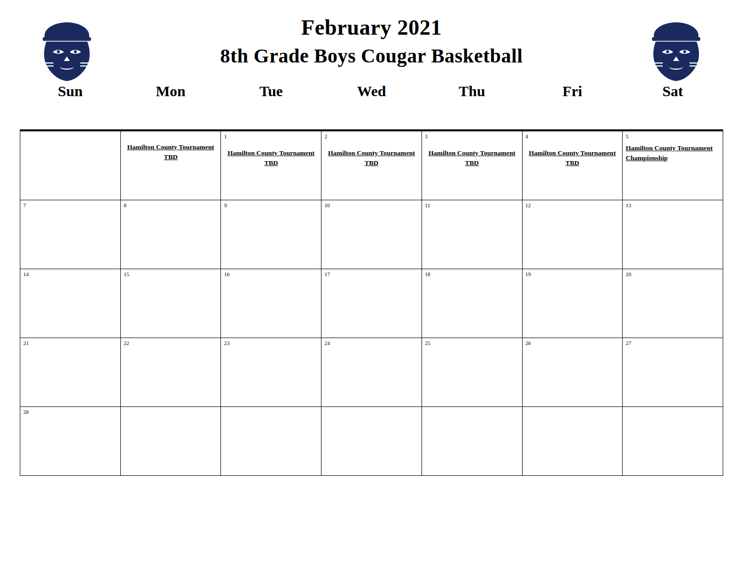February 2021
8th Grade Boys Cougar Basketball
| Sun | Mon | Tue | Wed | Thu | Fri | Sat |
| --- | --- | --- | --- | --- | --- | --- |
| | Hamilton County Tournament TBD | 1 Hamilton County Tournament TBD | 2 Hamilton County Tournament TBD | 3 Hamilton County Tournament TBD | 4 Hamilton County Tournament TBD | 5 Hamilton County Tournament Championship |
| 7 | 8 | 9 | 10 | 11 | 12 | 13 |
| 14 | 15 | 16 | 17 | 18 | 19 | 20 |
| 21 | 22 | 23 | 24 | 25 | 26 | 27 |
| 28 | | | | | | |